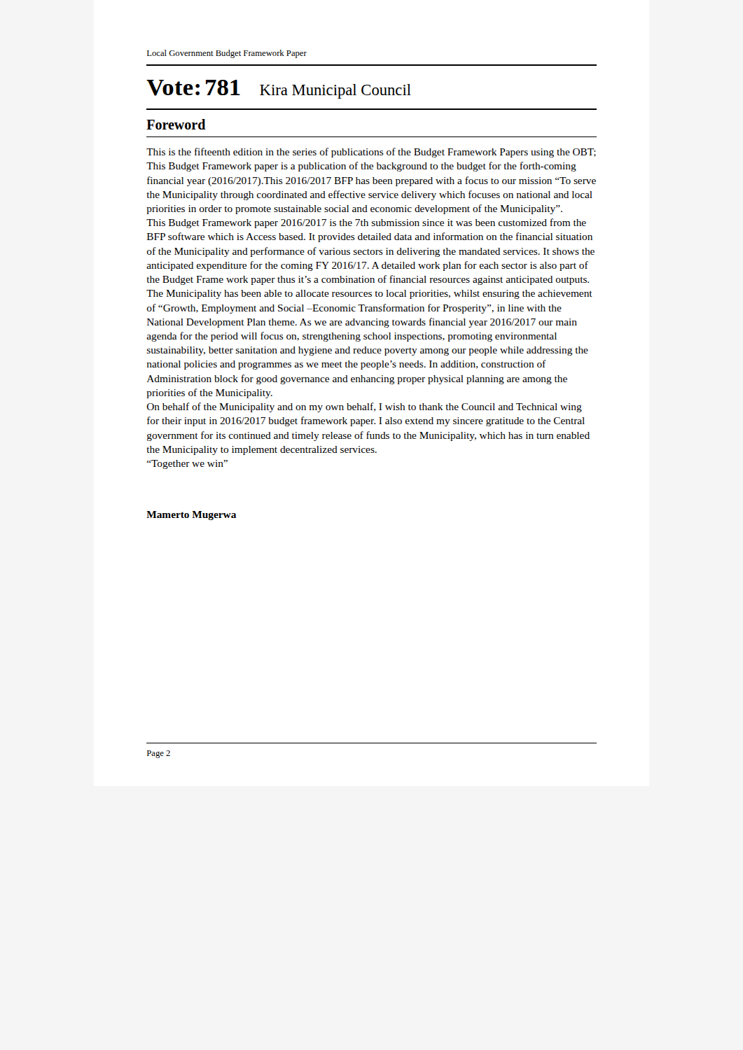Local Government Budget Framework Paper
Vote: 781 Kira Municipal Council
Foreword
This is the fifteenth edition in the series of publications of the Budget Framework Papers using the OBT; This Budget Framework paper is a publication of the background to the budget for the forth-coming financial year (2016/2017).This 2016/2017 BFP has been prepared with a focus to our mission “To serve the Municipality through coordinated and effective service delivery which focuses on national and local priorities in order to promote sustainable social and economic development of the Municipality”.
This Budget Framework paper 2016/2017 is the 7th submission since it was been customized from the BFP software which is Access based. It provides detailed data and information on the financial situation of the Municipality and performance of various sectors in delivering the mandated services. It shows the anticipated expenditure for the coming FY 2016/17. A detailed work plan for each sector is also part of the Budget Frame work paper thus it’s a combination of financial resources against anticipated outputs.
The Municipality has been able to allocate resources to local priorities, whilst ensuring the achievement of “Growth, Employment and Social –Economic Transformation for Prosperity”, in line with the National Development Plan theme. As we are advancing towards financial year 2016/2017 our main agenda for the period will focus on, strengthening school inspections, promoting environmental sustainability, better sanitation and hygiene and reduce poverty among our people while addressing the national policies and programmes as we meet the people’s needs. In addition, construction of Administration block for good governance and enhancing proper physical planning are among the priorities of the Municipality.
On behalf of the Municipality and on my own behalf, I wish to thank the Council and Technical wing for their input in 2016/2017 budget framework paper. I also extend my sincere gratitude to the Central government for its continued and timely release of funds to the Municipality, which has in turn enabled the Municipality to implement decentralized services.
“Together we win”
Mamerto Mugerwa
Page 2